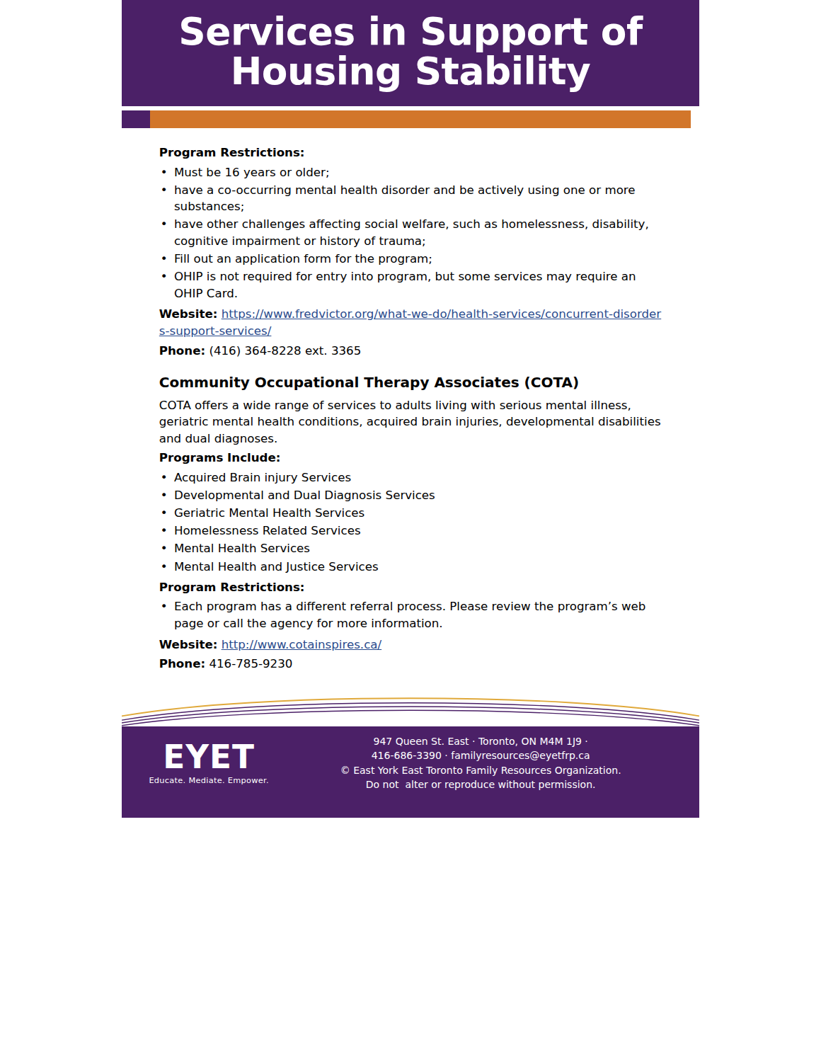Services in Support of
Housing Stability
Program Restrictions:
Must be 16 years or older;
have a co-occurring mental health disorder and be actively using one or more substances;
have other challenges affecting social welfare, such as homelessness, disability, cognitive impairment or history of trauma;
Fill out an application form for the program;
OHIP is not required for entry into program, but some services may require an OHIP Card.
Website: https://www.fredvictor.org/what-we-do/health-services/concurrent-disorders-support-services/
Phone: (416) 364-8228 ext. 3365
Community Occupational Therapy Associates (COTA)
COTA offers a wide range of services to adults living with serious mental illness, geriatric mental health conditions, acquired brain injuries, developmental disabilities and dual diagnoses.
Programs Include:
Acquired Brain injury Services
Developmental and Dual Diagnosis Services
Geriatric Mental Health Services
Homelessness Related Services
Mental Health Services
Mental Health and Justice Services
Program Restrictions:
Each program has a different referral process. Please review the program’s web page or call the agency for more information.
Website: http://www.cotainspires.ca/
Phone: 416-785-9230
E​Y​E​T
Educate. Mediate. Empower.
947 Queen St. East · Toronto, ON M4M 1J9 ·
416-686-3390 · familyresources@eyetfrp.ca
© East York East Toronto Family Resources Organization.
Do not alter or reproduce without permission.